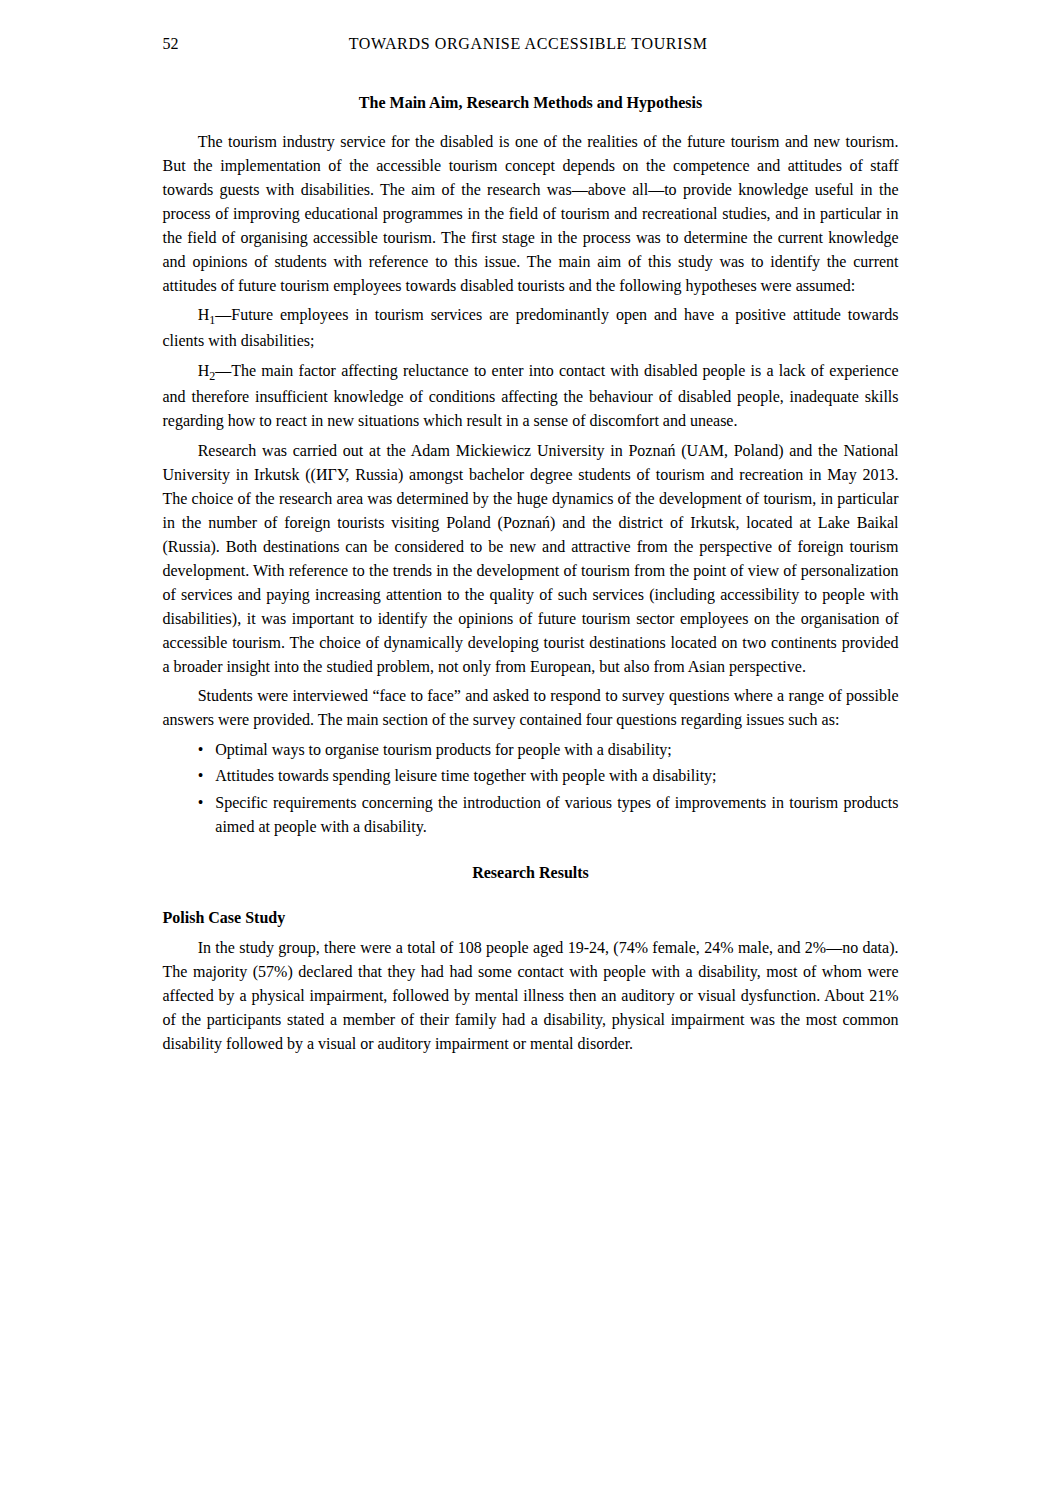52 TOWARDS ORGANISE ACCESSIBLE TOURISM
The Main Aim, Research Methods and Hypothesis
The tourism industry service for the disabled is one of the realities of the future tourism and new tourism. But the implementation of the accessible tourism concept depends on the competence and attitudes of staff towards guests with disabilities. The aim of the research was—above all—to provide knowledge useful in the process of improving educational programmes in the field of tourism and recreational studies, and in particular in the field of organising accessible tourism. The first stage in the process was to determine the current knowledge and opinions of students with reference to this issue. The main aim of this study was to identify the current attitudes of future tourism employees towards disabled tourists and the following hypotheses were assumed:
H1—Future employees in tourism services are predominantly open and have a positive attitude towards clients with disabilities;
H2—The main factor affecting reluctance to enter into contact with disabled people is a lack of experience and therefore insufficient knowledge of conditions affecting the behaviour of disabled people, inadequate skills regarding how to react in new situations which result in a sense of discomfort and unease.
Research was carried out at the Adam Mickiewicz University in Poznań (UAM, Poland) and the National University in Irkutsk ((ИГУ, Russia) amongst bachelor degree students of tourism and recreation in May 2013. The choice of the research area was determined by the huge dynamics of the development of tourism, in particular in the number of foreign tourists visiting Poland (Poznań) and the district of Irkutsk, located at Lake Baikal (Russia). Both destinations can be considered to be new and attractive from the perspective of foreign tourism development. With reference to the trends in the development of tourism from the point of view of personalization of services and paying increasing attention to the quality of such services (including accessibility to people with disabilities), it was important to identify the opinions of future tourism sector employees on the organisation of accessible tourism. The choice of dynamically developing tourist destinations located on two continents provided a broader insight into the studied problem, not only from European, but also from Asian perspective.
Students were interviewed “face to face” and asked to respond to survey questions where a range of possible answers were provided. The main section of the survey contained four questions regarding issues such as:
Optimal ways to organise tourism products for people with a disability;
Attitudes towards spending leisure time together with people with a disability;
Specific requirements concerning the introduction of various types of improvements in tourism products aimed at people with a disability.
Research Results
Polish Case Study
In the study group, there were a total of 108 people aged 19-24, (74% female, 24% male, and 2%—no data). The majority (57%) declared that they had had some contact with people with a disability, most of whom were affected by a physical impairment, followed by mental illness then an auditory or visual dysfunction. About 21% of the participants stated a member of their family had a disability, physical impairment was the most common disability followed by a visual or auditory impairment or mental disorder.